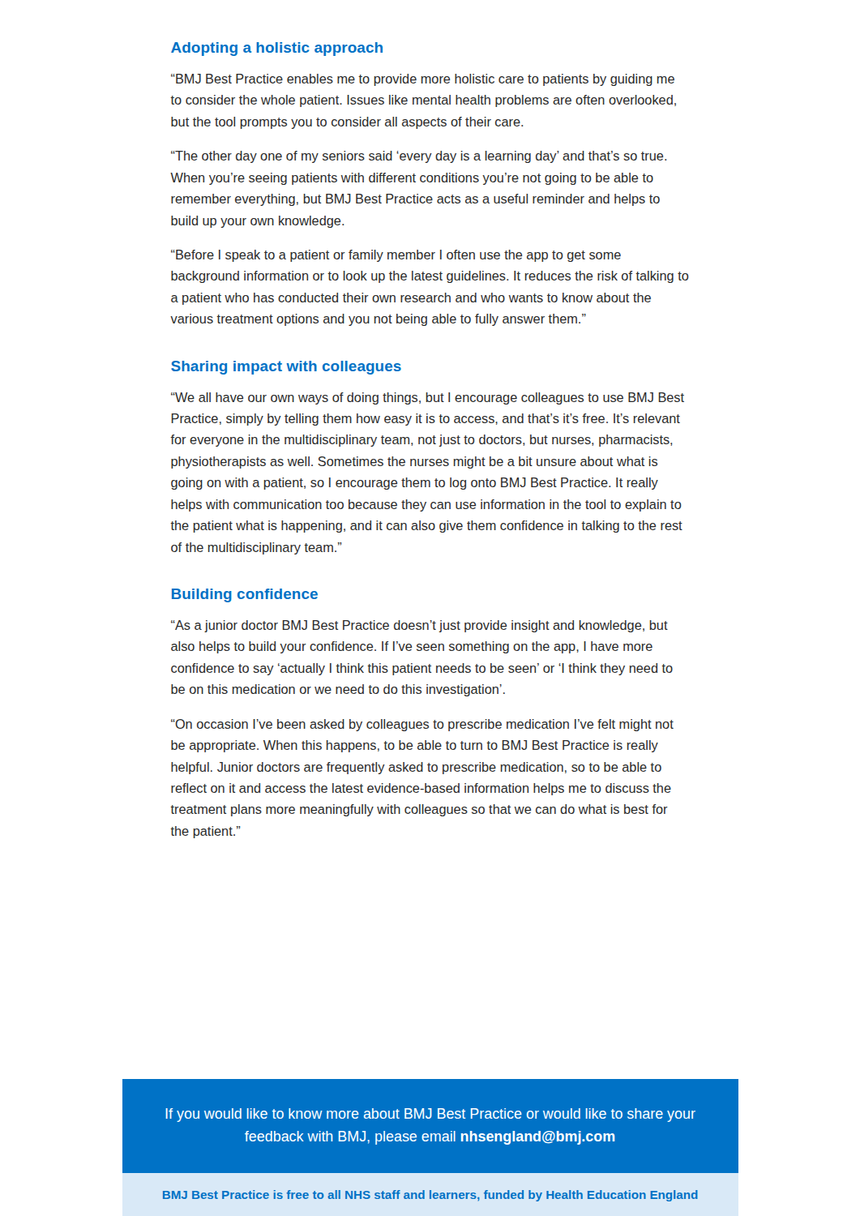Adopting a holistic approach
“BMJ Best Practice enables me to provide more holistic care to patients by guiding me to consider the whole patient. Issues like mental health problems are often overlooked, but the tool prompts you to consider all aspects of their care.
“The other day one of my seniors said ‘every day is a learning day’ and that’s so true. When you’re seeing patients with different conditions you’re not going to be able to remember everything, but BMJ Best Practice acts as a useful reminder and helps to build up your own knowledge.
“Before I speak to a patient or family member I often use the app to get some background information or to look up the latest guidelines. It reduces the risk of talking to a patient who has conducted their own research and who wants to know about the various treatment options and you not being able to fully answer them.”
Sharing impact with colleagues
“We all have our own ways of doing things, but I encourage colleagues to use BMJ Best Practice, simply by telling them how easy it is to access, and that’s it’s free. It’s relevant for everyone in the multidisciplinary team, not just to doctors, but nurses, pharmacists, physiotherapists as well. Sometimes the nurses might be a bit unsure about what is going on with a patient, so I encourage them to log onto BMJ Best Practice. It really helps with communication too because they can use information in the tool to explain to the patient what is happening, and it can also give them confidence in talking to the rest of the multidisciplinary team.”
Building confidence
“As a junior doctor BMJ Best Practice doesn’t just provide insight and knowledge, but also helps to build your confidence. If I’ve seen something on the app, I have more confidence to say ‘actually I think this patient needs to be seen’ or ‘I think they need to be on this medication or we need to do this investigation’.
“On occasion I’ve been asked by colleagues to prescribe medication I’ve felt might not be appropriate. When this happens, to be able to turn to BMJ Best Practice is really helpful. Junior doctors are frequently asked to prescribe medication, so to be able to reflect on it and access the latest evidence-based information helps me to discuss the treatment plans more meaningfully with colleagues so that we can do what is best for the patient.”
If you would like to know more about BMJ Best Practice or would like to share your feedback with BMJ, please email nhsengland@bmj.com
BMJ Best Practice is free to all NHS staff and learners, funded by Health Education England